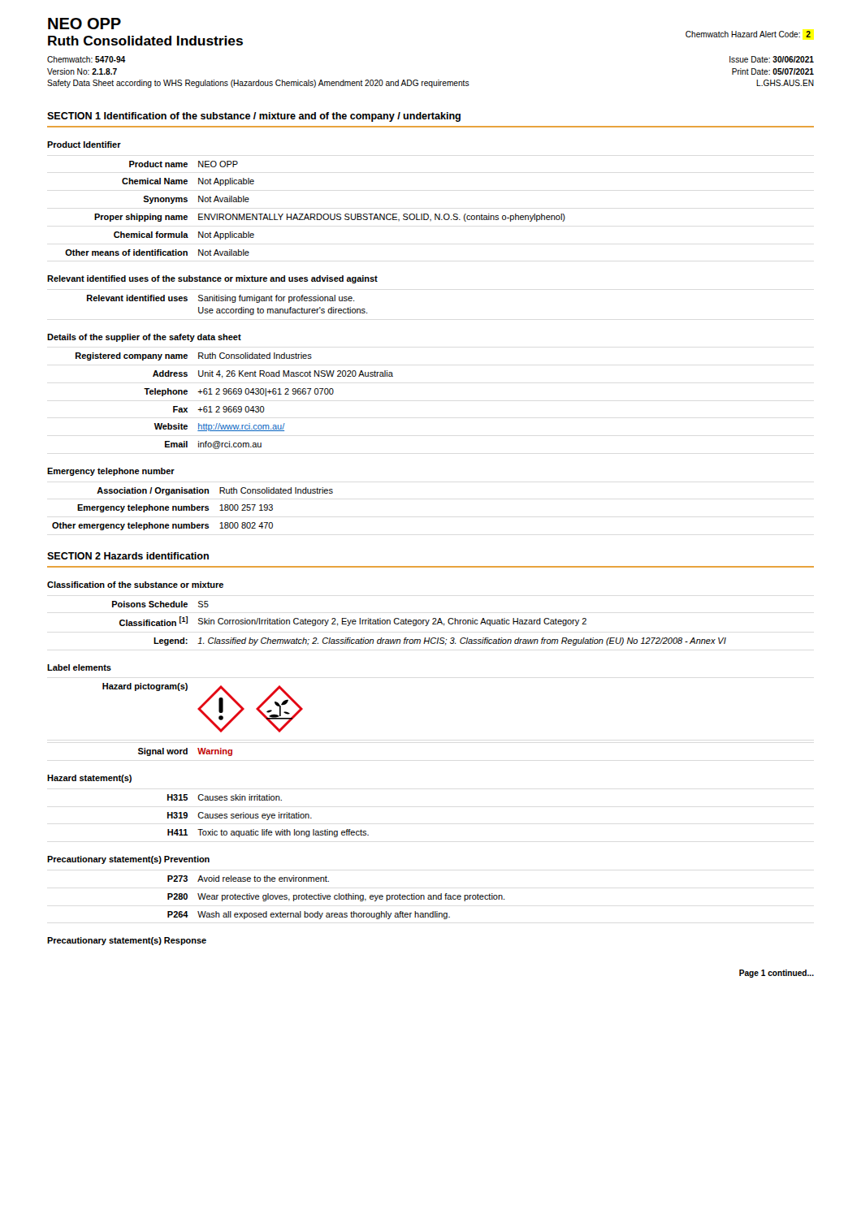NEO OPP
Ruth Consolidated Industries
Chemwatch Hazard Alert Code: 2
Chemwatch: 5470-94
Version No: 2.1.8.7
Safety Data Sheet according to WHS Regulations (Hazardous Chemicals) Amendment 2020 and ADG requirements
Issue Date: 30/06/2021
Print Date: 05/07/2021
L.GHS.AUS.EN
SECTION 1 Identification of the substance / mixture and of the company / undertaking
Product Identifier
| Product name | NEO OPP |
| Chemical Name | Not Applicable |
| Synonyms | Not Available |
| Proper shipping name | ENVIRONMENTALLY HAZARDOUS SUBSTANCE, SOLID, N.O.S. (contains o-phenylphenol) |
| Chemical formula | Not Applicable |
| Other means of identification | Not Available |
Relevant identified uses of the substance or mixture and uses advised against
| Relevant identified uses | Sanitising fumigant for professional use. Use according to manufacturer's directions. |
Details of the supplier of the safety data sheet
| Registered company name | Ruth Consolidated Industries |
| Address | Unit 4, 26 Kent Road Mascot NSW 2020 Australia |
| Telephone | +61 2 9669 0430/+61 2 9667 0700 |
| Fax | +61 2 9669 0430 |
| Website | http://www.rci.com.au/ |
| Email | info@rci.com.au |
Emergency telephone number
| Association / Organisation | Ruth Consolidated Industries |
| Emergency telephone numbers | 1800 257 193 |
| Other emergency telephone numbers | 1800 802 470 |
SECTION 2 Hazards identification
Classification of the substance or mixture
| Poisons Schedule | S5 |
| Classification [1] | Skin Corrosion/Irritation Category 2, Eye Irritation Category 2A, Chronic Aquatic Hazard Category 2 |
| Legend: | 1. Classified by Chemwatch; 2. Classification drawn from HCIS; 3. Classification drawn from Regulation (EU) No 1272/2008 - Annex VI |
Label elements
| Hazard pictogram(s) | |
| Signal word | Warning |
Hazard statement(s)
| H315 | Causes skin irritation. |
| H319 | Causes serious eye irritation. |
| H411 | Toxic to aquatic life with long lasting effects. |
Precautionary statement(s) Prevention
| P273 | Avoid release to the environment. |
| P280 | Wear protective gloves, protective clothing, eye protection and face protection. |
| P264 | Wash all exposed external body areas thoroughly after handling. |
Precautionary statement(s) Response
Page 1 continued...